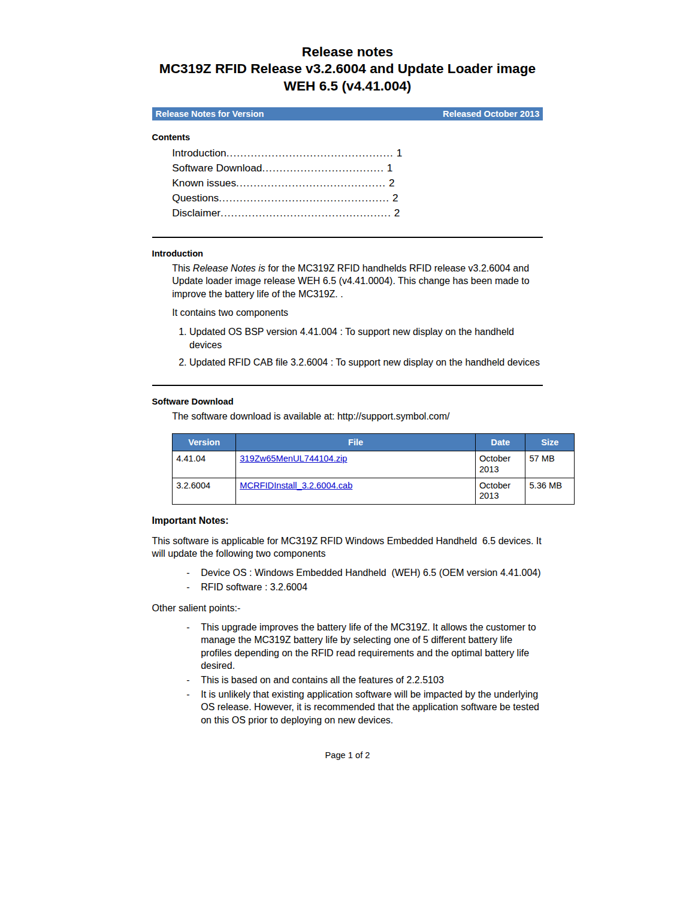Release notes
MC319Z RFID Release v3.2.6004 and Update Loader image WEH 6.5 (v4.41.004)
Release Notes for Version Released October 2013
Contents
Introduction................................................ 1
Software Download................................... 1
Known issues........................................... 2
Questions................................................. 2
Disclaimer................................................. 2
Introduction
This Release Notes is for the MC319Z RFID handhelds RFID release v3.2.6004 and Update loader image release WEH 6.5 (v4.41.0004). This change has been made to improve the battery life of the MC319Z. .
It contains two components
Updated OS BSP version 4.41.004 : To support new display on the handheld devices
Updated RFID CAB file 3.2.6004 : To support new display on the handheld devices
Software Download
The software download is available at: http://support.symbol.com/
| Version | File | Date | Size |
| --- | --- | --- | --- |
| 4.41.04 | 319Zw65MenUL744104.zip | October 2013 | 57 MB |
| 3.2.6004 | MCRFIDInstall_3.2.6004.cab | October 2013 | 5.36 MB |
Important Notes:
This software is applicable for MC319Z RFID Windows Embedded Handheld 6.5 devices. It will update the following two components
Device OS : Windows Embedded Handheld (WEH) 6.5 (OEM version 4.41.004)
RFID software : 3.2.6004
Other salient points:-
This upgrade improves the battery life of the MC319Z. It allows the customer to manage the MC319Z battery life by selecting one of 5 different battery life profiles depending on the RFID read requirements and the optimal battery life desired.
This is based on and contains all the features of 2.2.5103
It is unlikely that existing application software will be impacted by the underlying OS release. However, it is recommended that the application software be tested on this OS prior to deploying on new devices.
Page 1 of 2